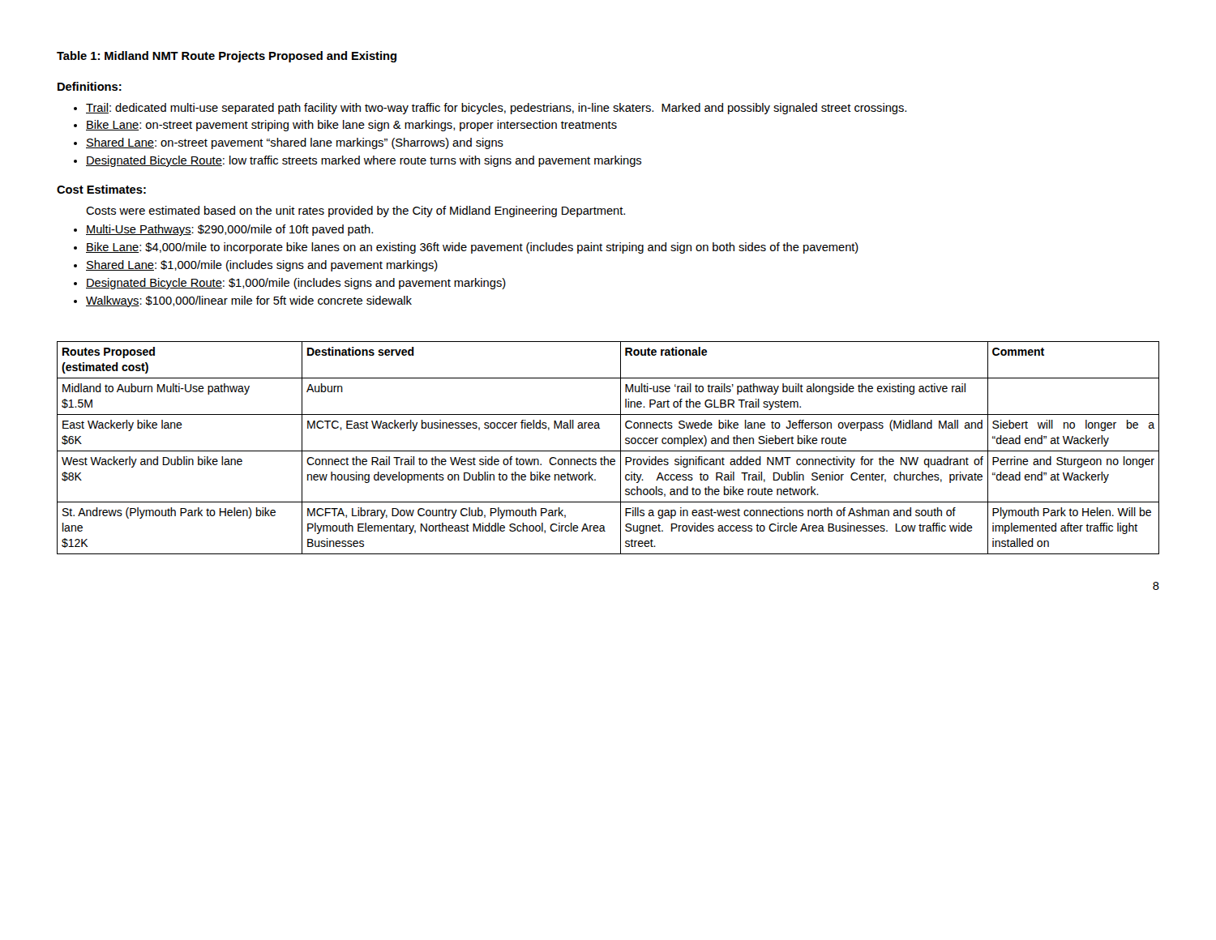Table 1: Midland NMT Route Projects Proposed and Existing
Definitions:
Trail: dedicated multi-use separated path facility with two-way traffic for bicycles, pedestrians, in-line skaters. Marked and possibly signaled street crossings.
Bike Lane: on-street pavement striping with bike lane sign & markings, proper intersection treatments
Shared Lane: on-street pavement “shared lane markings” (Sharrows) and signs
Designated Bicycle Route: low traffic streets marked where route turns with signs and pavement markings
Cost Estimates:
Costs were estimated based on the unit rates provided by the City of Midland Engineering Department.
Multi-Use Pathways: $290,000/mile of 10ft paved path.
Bike Lane: $4,000/mile to incorporate bike lanes on an existing 36ft wide pavement (includes paint striping and sign on both sides of the pavement)
Shared Lane: $1,000/mile (includes signs and pavement markings)
Designated Bicycle Route: $1,000/mile (includes signs and pavement markings)
Walkways: $100,000/linear mile for 5ft wide concrete sidewalk
| Routes Proposed (estimated cost) | Destinations served | Route rationale | Comment |
| --- | --- | --- | --- |
| Midland to Auburn Multi-Use pathway $1.5M | Auburn | Multi-use ‘rail to trails’ pathway built alongside the existing active rail line. Part of the GLBR Trail system. | |
| East Wackerly bike lane $6K | MCTC, East Wackerly businesses, soccer fields, Mall area | Connects Swede bike lane to Jefferson overpass (Midland Mall and soccer complex) and then Siebert bike route | Siebert will no longer be a “dead end” at Wackerly |
| West Wackerly and Dublin bike lane $8K | Connect the Rail Trail to the West side of town. Connects the new housing developments on Dublin to the bike network. | Provides significant added NMT connectivity for the NW quadrant of city. Access to Rail Trail, Dublin Senior Center, churches, private schools, and to the bike route network. | Perrine and Sturgeon no longer “dead end” at Wackerly |
| St. Andrews (Plymouth Park to Helen) bike lane $12K | MCFTA, Library, Dow Country Club, Plymouth Park, Plymouth Elementary, Northeast Middle School, Circle Area Businesses | Fills a gap in east-west connections north of Ashman and south of Sugnet. Provides access to Circle Area Businesses. Low traffic wide street. | Plymouth Park to Helen. Will be implemented after traffic light installed on |
8